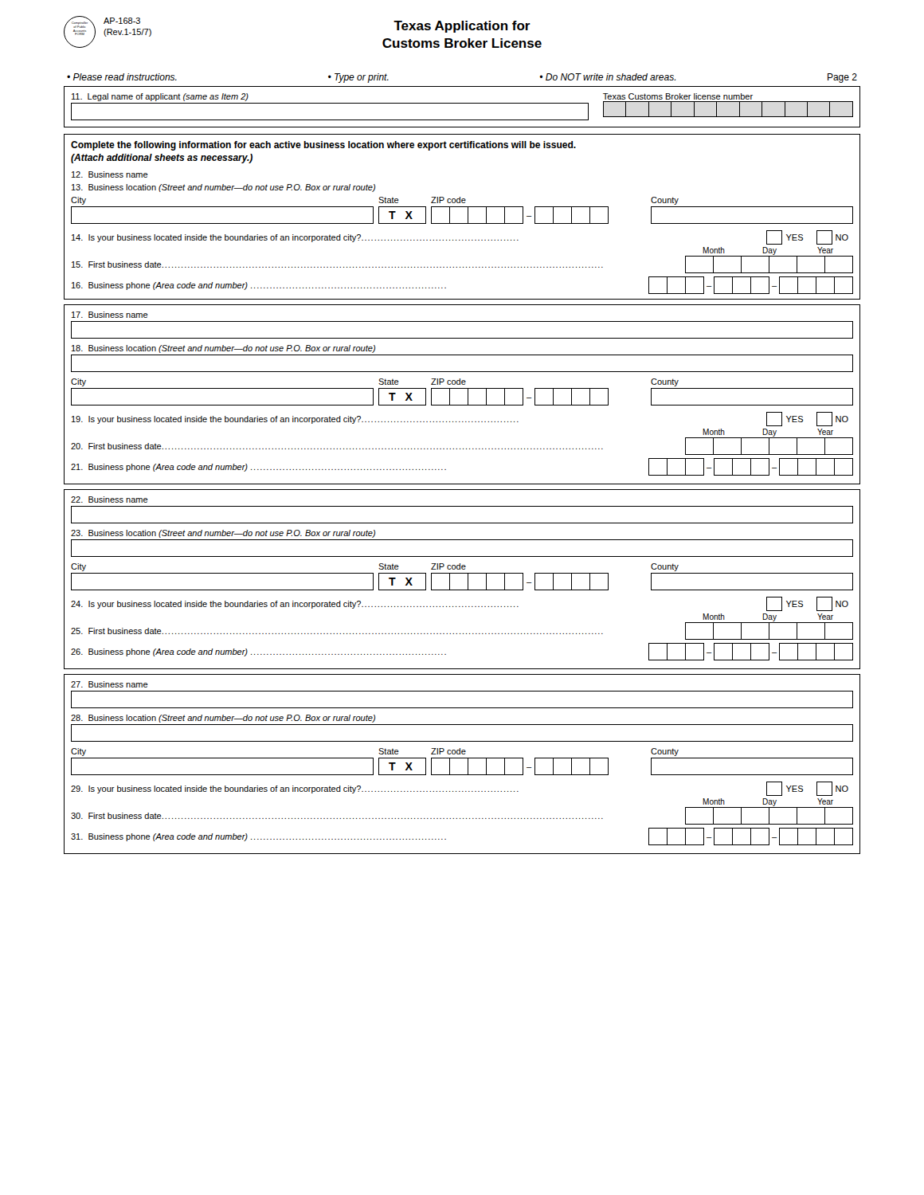Comptroller
of Public
Accounts
FORM
AP-168-3
(Rev.1-15/7)
Texas Application for
Customs Broker License
• Please read instructions. • Type or print. • Do NOT write in shaded areas. Page 2
11. Legal name of applicant (same as Item 2)
Texas Customs Broker license number
Complete the following information for each active business location where export certifications will be issued.
(Attach additional sheets as necessary.)
12. Business name
13. Business location (Street and number—do not use P.O. Box or rural route)
City
State
T X
ZIP code
–
County
14. Is your business located inside the boundaries of an incorporated city?.................................................
YES NO
Month Day Year
15. First business date.........................................................................................................................................
16. Business phone (Area code and number) .............................................................
–
–
17. Business name
18. Business location (Street and number—do not use P.O. Box or rural route)
City
State
T X
ZIP code
–
County
19. Is your business located inside the boundaries of an incorporated city?.................................................
YES NO
Month Day Year
20. First business date.........................................................................................................................................
21. Business phone (Area code and number) .............................................................
–
–
22. Business name
23. Business location (Street and number—do not use P.O. Box or rural route)
City
State
T X
ZIP code
–
County
24. Is your business located inside the boundaries of an incorporated city?.................................................
YES NO
Month Day Year
25. First business date.........................................................................................................................................
26. Business phone (Area code and number) .............................................................
–
–
27. Business name
28. Business location (Street and number—do not use P.O. Box or rural route)
City
State
T X
ZIP code
–
County
29. Is your business located inside the boundaries of an incorporated city?.................................................
YES NO
Month Day Year
30. First business date.........................................................................................................................................
31. Business phone (Area code and number) .............................................................
–
–